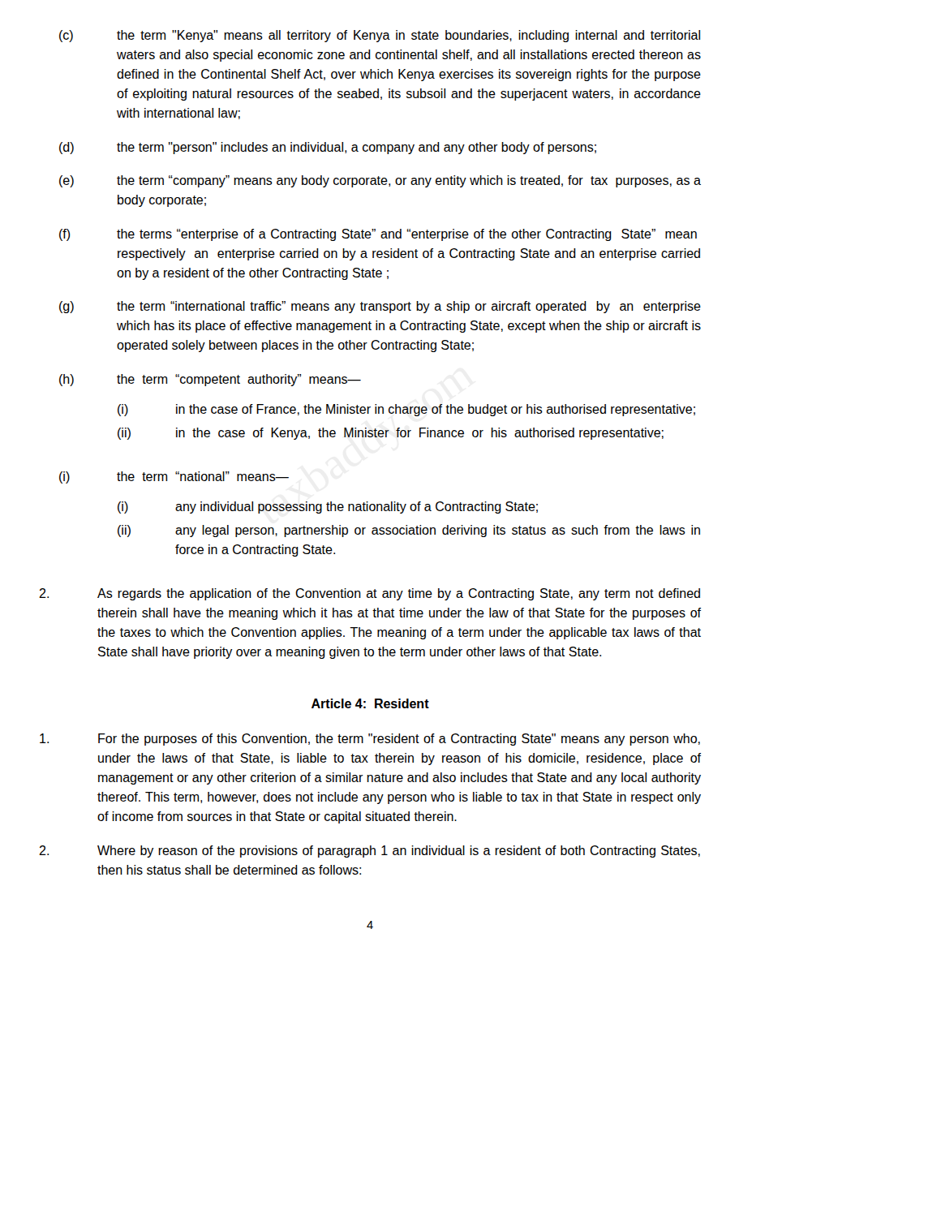taxbaddy.com
(c)
the term "Kenya" means all territory of Kenya in state boundaries, including internal and territorial waters and also special economic zone and continental shelf, and all installations erected thereon as defined in the Continental Shelf Act, over which Kenya exercises its sovereign rights for the purpose of exploiting natural resources of the seabed, its subsoil and the superjacent waters, in accordance with international law;
(d)
the term "person" includes an individual, a company and any other body of persons;
(e)
the term “company” means any body corporate, or any entity which is treated, for tax purposes, as a body corporate;
(f)
the terms “enterprise of a Contracting State” and “enterprise of the other Contracting State” mean respectively an enterprise carried on by a resident of a Contracting State and an enterprise carried on by a resident of the other Contracting State ;
(g)
the term “international traffic” means any transport by a ship or aircraft operated by an enterprise which has its place of effective management in a Contracting State, except when the ship or aircraft is operated solely between places in the other Contracting State;
(h)
the term “competent authority” means—
(i)
in the case of France, the Minister in charge of the budget or his authorised representative;
(ii)
in the case of Kenya, the Minister for Finance or his authorised representative;
(i)
the term “national” means—
(i)
any individual possessing the nationality of a Contracting State;
(ii)
any legal person, partnership or association deriving its status as such from the laws in force in a Contracting State.
2.
As regards the application of the Convention at any time by a Contracting State, any term not defined therein shall have the meaning which it has at that time under the law of that State for the purposes of the taxes to which the Convention applies. The meaning of a term under the applicable tax laws of that State shall have priority over a meaning given to the term under other laws of that State.
Article 4: Resident
1.
For the purposes of this Convention, the term "resident of a Contracting State" means any person who, under the laws of that State, is liable to tax therein by reason of his domicile, residence, place of management or any other criterion of a similar nature and also includes that State and any local authority thereof. This term, however, does not include any person who is liable to tax in that State in respect only of income from sources in that State or capital situated therein.
2.
Where by reason of the provisions of paragraph 1 an individual is a resident of both Contracting States, then his status shall be determined as follows:
4